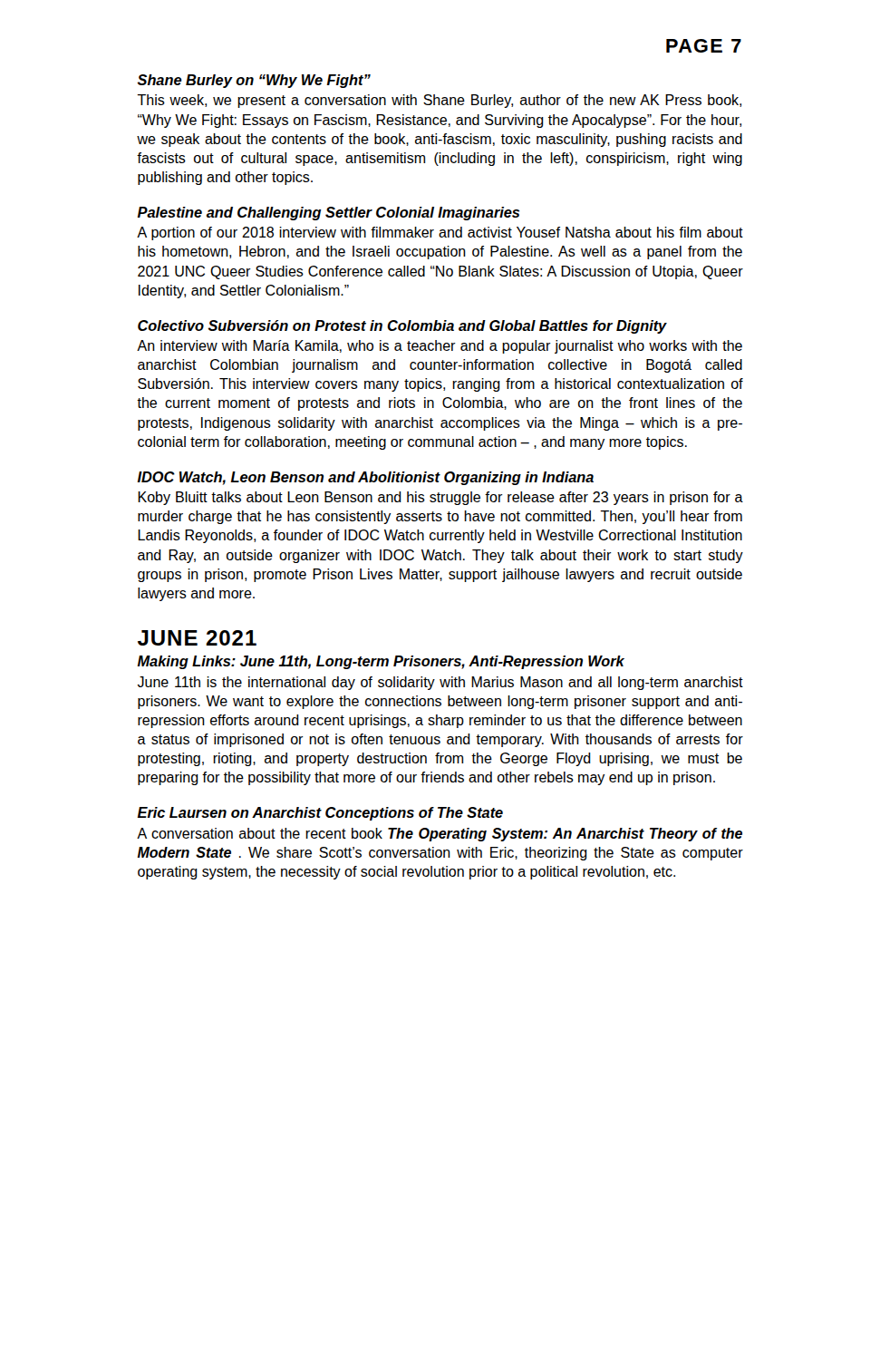PAGE 7
Shane Burley on “Why We Fight”
This week, we present a conversation with Shane Burley, author of the new AK Press book, “Why We Fight: Essays on Fascism, Resistance, and Surviving the Apocalypse”. For the hour, we speak about the contents of the book, anti-fascism, toxic masculinity, pushing racists and fascists out of cultural space, antisemitism (including in the left), conspiricism, right wing publishing and other topics.
Palestine and Challenging Settler Colonial Imaginaries
A portion of our 2018 interview with filmmaker and activist Yousef Natsha about his film about his hometown, Hebron, and the Israeli occupation of Palestine. As well as a panel from the 2021 UNC Queer Studies Conference called “No Blank Slates: A Discussion of Utopia, Queer Identity, and Settler Colonialism.”
Colectivo Subversión on Protest in Colombia and Global Battles for Dignity
An interview with María Kamila, who is a teacher and a popular journalist who works with the anarchist Colombian journalism and counter-information collective in Bogotá called Subversión. This interview covers many topics, ranging from a historical contextualization of the current moment of protests and riots in Colombia, who are on the front lines of the protests, Indigenous solidarity with anarchist accomplices via the Minga – which is a pre-colonial term for collaboration, meeting or communal action – , and many more topics.
IDOC Watch, Leon Benson and Abolitionist Organizing in Indiana
Koby Bluitt talks about Leon Benson and his struggle for release after 23 years in prison for a murder charge that he has consistently asserts to have not committed. Then, you’ll hear from Landis Reyonolds, a founder of IDOC Watch currently held in Westville Correctional Institution and Ray, an outside organizer with IDOC Watch. They talk about their work to start study groups in prison, promote Prison Lives Matter, support jailhouse lawyers and recruit outside lawyers and more.
JUNE 2021
Making Links: June 11th, Long-term Prisoners, Anti-Repression Work
June 11th is the international day of solidarity with Marius Mason and all long-term anarchist prisoners. We want to explore the connections between long-term prisoner support and anti-repression efforts around recent uprisings, a sharp reminder to us that the difference between a status of imprisoned or not is often tenuous and temporary. With thousands of arrests for protesting, rioting, and property destruction from the George Floyd uprising, we must be preparing for the possibility that more of our friends and other rebels may end up in prison.
Eric Laursen on Anarchist Conceptions of The State
A conversation about the recent book The Operating System: An Anarchist Theory of the Modern State . We share Scott’s conversation with Eric, theorizing the State as computer operating system, the necessity of social revolution prior to a political revolution, etc.